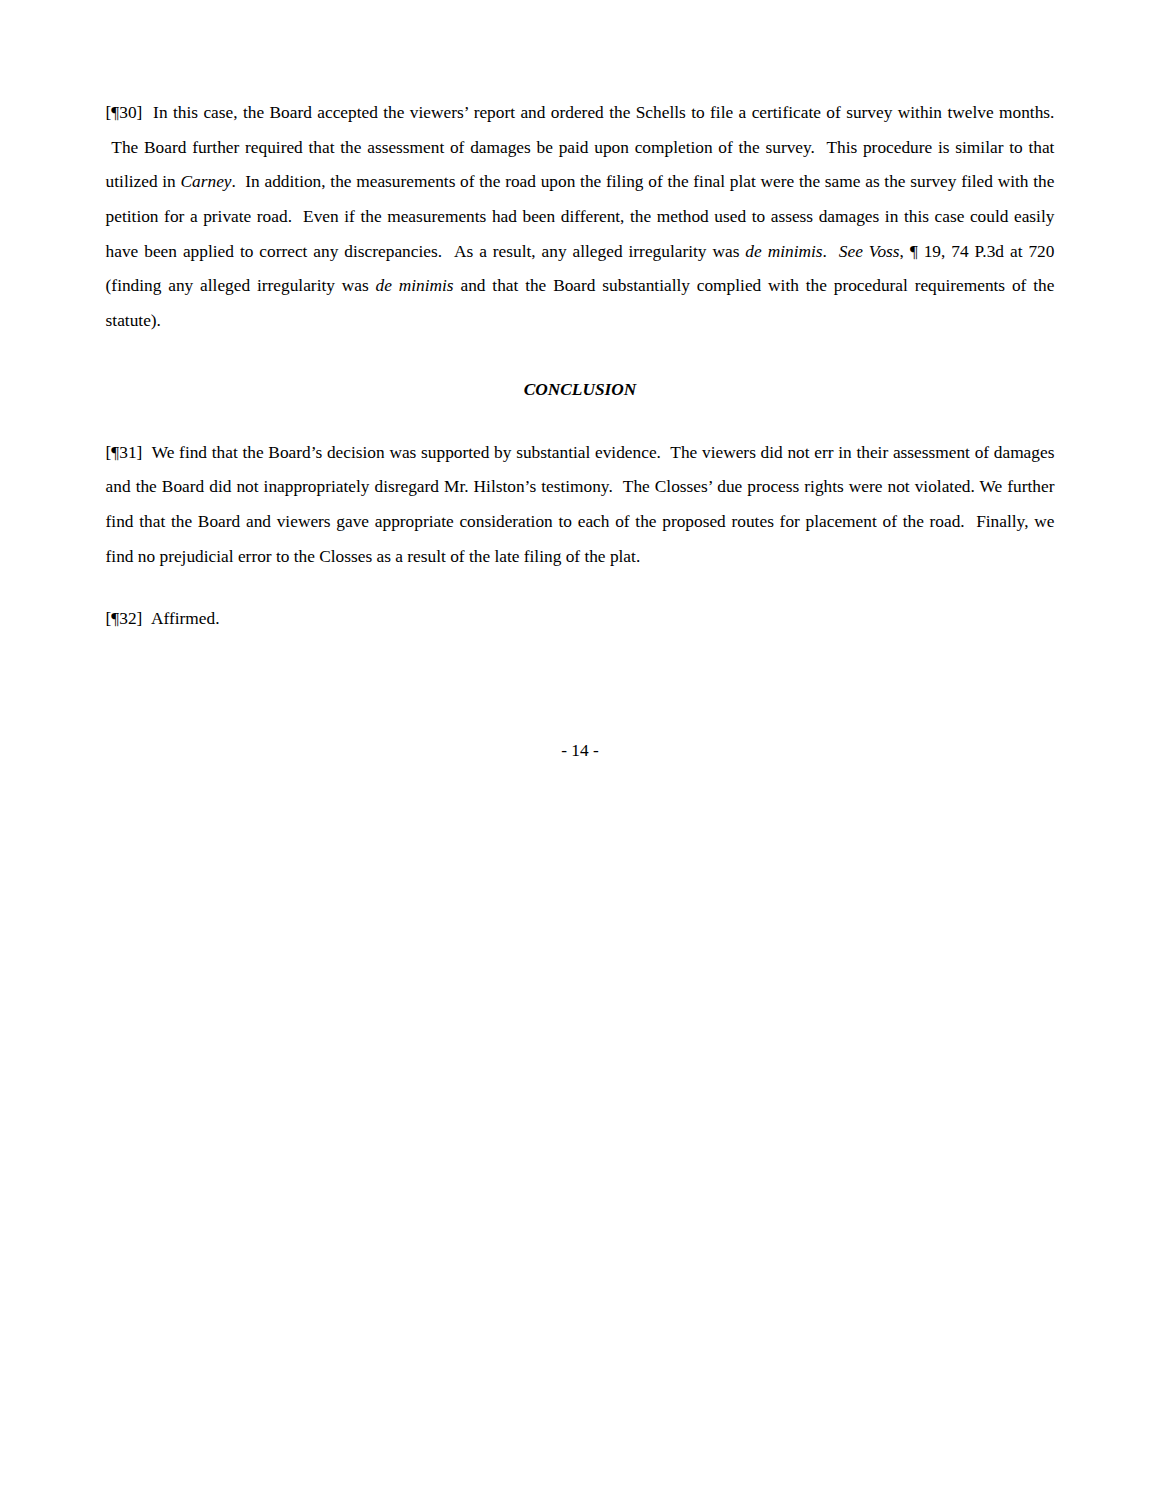[¶30] In this case, the Board accepted the viewers’ report and ordered the Schells to file a certificate of survey within twelve months. The Board further required that the assessment of damages be paid upon completion of the survey. This procedure is similar to that utilized in Carney. In addition, the measurements of the road upon the filing of the final plat were the same as the survey filed with the petition for a private road. Even if the measurements had been different, the method used to assess damages in this case could easily have been applied to correct any discrepancies. As a result, any alleged irregularity was de minimis. See Voss, ¶ 19, 74 P.3d at 720 (finding any alleged irregularity was de minimis and that the Board substantially complied with the procedural requirements of the statute).
CONCLUSION
[¶31] We find that the Board’s decision was supported by substantial evidence. The viewers did not err in their assessment of damages and the Board did not inappropriately disregard Mr. Hilston’s testimony. The Closses’ due process rights were not violated. We further find that the Board and viewers gave appropriate consideration to each of the proposed routes for placement of the road. Finally, we find no prejudicial error to the Closses as a result of the late filing of the plat.
[¶32] Affirmed.
- 14 -